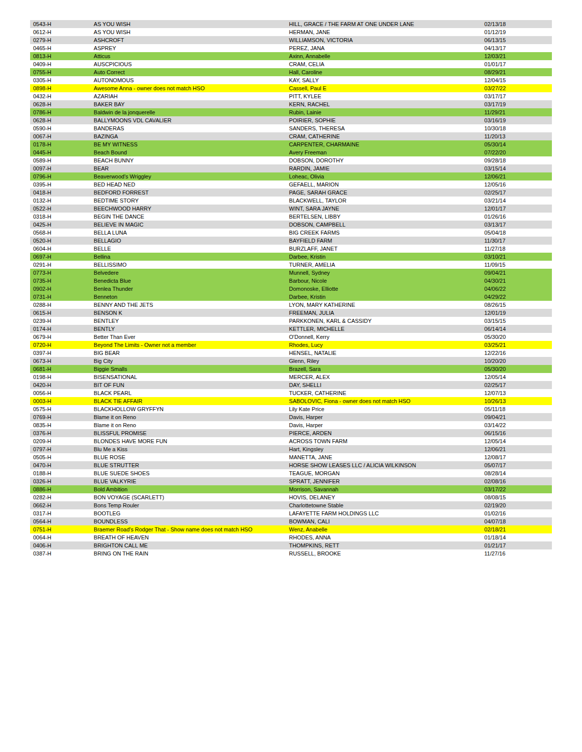| 0543-H | AS YOU WISH | HILL, GRACE / THE FARM AT ONE UNDER LANE | 02/13/18 |
| 0612-H | AS YOU WISH | HERMAN, JANE | 01/12/19 |
| 0279-H | ASHCROFT | WILLIAMSON, VICTORIA | 06/13/15 |
| 0465-H | ASPREY | PEREZ, JANA | 04/13/17 |
| 0813-H | Atticus | Axinn, Annabelle | 12/03/21 |
| 0409-H | AUSCPICIOUS | CRAM, CELIA | 01/01/17 |
| 0755-H | Auto Correct | Hall, Caroline | 08/29/21 |
| 0305-H | AUTONOMOUS | KAY, SALLY | 12/04/15 |
| 0898-H | Awesome Anna - owner does not match HSO | Cassell, Paul E | 03/27/22 |
| 0432-H | AZARIAH | PITT, KYLEE | 03/17/17 |
| 0628-H | BAKER BAY | KERN, RACHEL | 03/17/19 |
| 0786-H | Baldwin de la jonquerelle | Rubin, Lainie | 11/29/21 |
| 0628-H | BALLYMOONS VDL CAVALIER | POIRIER, SOPHIE | 03/16/19 |
| 0590-H | BANDERAS | SANDERS, THERESA | 10/30/18 |
| 0067-H | BAZINGA | CRAM, CATHERINE | 11/20/13 |
| 0178-H | BE MY WITNESS | CARPENTER, CHARMAINE | 05/30/14 |
| 0445-H | Beach Bound | Avery Freeman | 07/22/20 |
| 0589-H | BEACH BUNNY | DOBSON, DOROTHY | 09/28/18 |
| 0097-H | BEAR | RARDIN, JAMIE | 03/15/14 |
| 0796-H | Beaverwood's Wriggley | Loheac, Olivia | 12/06/21 |
| 0395-H | BED HEAD NED | GEFAELL, MARION | 12/05/16 |
| 0418-H | BEDFORD FORREST | PAGE, SARAH GRACE | 02/25/17 |
| 0132-H | BEDTIME STORY | BLACKWELL, TAYLOR | 03/21/14 |
| 0522-H | BEECHWOOD HARRY | WINT, SARA JAYNE | 12/01/17 |
| 0318-H | BEGIN THE DANCE | BERTELSEN, LIBBY | 01/26/16 |
| 0425-H | BELIEVE IN MAGIC | DOBSON, CAMPBELL | 03/13/17 |
| 0568-H | BELLA LUNA | BIG CREEK FARMS | 05/04/18 |
| 0520-H | BELLAGIO | BAYFIELD FARM | 11/30/17 |
| 0604-H | BELLE | BURZLAFF, JANET | 11/27/18 |
| 0697-H | Bellina | Darbee, Kristin | 03/10/21 |
| 0291-H | BELLISSIMO | TURNER, AMELIA | 11/09/15 |
| 0773-H | Belvedere | Munnell, Sydney | 09/04/21 |
| 0735-H | Benedicta Blue | Barbour, Nicole | 04/30/21 |
| 0902-H | Benlea Thunder | Domonoske, Elliotte | 04/06/22 |
| 0731-H | Benneton | Darbee, Kristin | 04/29/22 |
| 0288-H | BENNY AND THE JETS | LYON, MARY KATHERINE | 08/26/15 |
| 0615-H | BENSON K | FREEMAN, JULIA | 12/01/19 |
| 0239-H | BENTLEY | PARKKONEN, KARL & CASSIDY | 03/15/15 |
| 0174-H | BENTLY | KETTLER, MICHELLE | 06/14/14 |
| 0679-H | Better Than Ever | O'Donnell, Kerry | 05/30/20 |
| 0720-H | Beyond The Limits - Owner not a member | Rhodes, Lucy | 03/25/21 |
| 0397-H | BIG BEAR | HENSEL, NATALIE | 12/22/16 |
| 0673-H | Big City | Glenn, Riley | 10/20/20 |
| 0681-H | Biggie Smalls | Brazell, Sara | 05/30/20 |
| 0198-H | BISENSATIONAL | MERCER, ALEX | 12/05/14 |
| 0420-H | BIT OF FUN | DAY, SHELLI | 02/25/17 |
| 0056-H | BLACK PEARL | TUCKER, CATHERINE | 12/07/13 |
| 0003-H | BLACK TIE AFFAIR | SABOLOVIC, Fiona - owner does not match HSO | 10/26/13 |
| 0575-H | BLACKHOLLOW GRYFFYN | Lily Kate Price | 05/11/18 |
| 0769-H | Blame it on Reno | Davis, Harper | 09/04/21 |
| 0835-H | Blame it on Reno | Davis, Harper | 03/14/22 |
| 0376-H | BLISSFUL PROMISE | PIERCE, ARDEN | 06/15/16 |
| 0209-H | BLONDES HAVE MORE FUN | ACROSS TOWN FARM | 12/05/14 |
| 0797-H | Blu Me a Kiss | Hart, Kingsley | 12/06/21 |
| 0505-H | BLUE ROSE | MANETTA, JANE | 12/08/17 |
| 0470-H | BLUE STRUTTER | HORSE SHOW LEASES LLC / ALICIA WILKINSON | 05/07/17 |
| 0188-H | BLUE SUEDE SHOES | TEAGUE, MORGAN | 08/28/14 |
| 0326-H | BLUE VALKYRIE | SPRATT, JENNIFER | 02/08/16 |
| 0886-H | Bold Ambition | Morrison, Savannah | 03/17/22 |
| 0282-H | BON VOYAGE (SCARLETT) | HOVIS, DELANEY | 08/08/15 |
| 0662-H | Bons Temp Rouler | Charlottetowne Stable | 02/19/20 |
| 0317-H | BOOTLEG | LAFAYETTE FARM HOLDINGS LLC | 01/02/16 |
| 0564-H | BOUNDLESS | BOWMAN, CALI | 04/07/18 |
| 0751-H | Braemer Road's Rodger That - Show name does not match HSO | Wenz, Anabelle | 02/18/21 |
| 0064-H | BREATH OF HEAVEN | RHODES, ANNA | 01/18/14 |
| 0406-H | BRIGHTON CALL ME | THOMPKINS, RETT | 01/21/17 |
| 0387-H | BRING ON THE RAIN | RUSSELL, BROOKE | 11/27/16 |